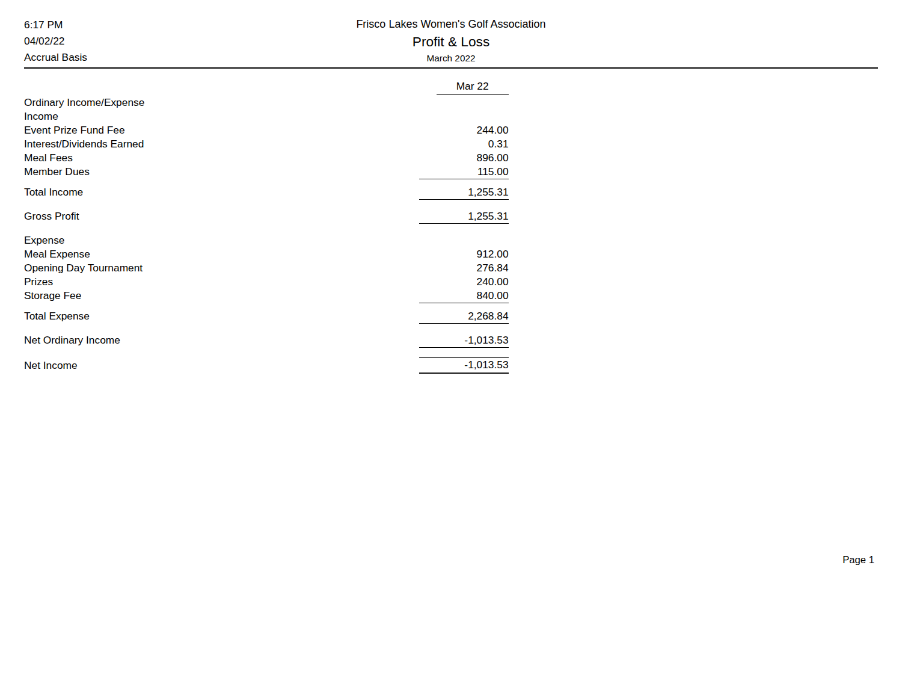6:17 PM
04/02/22
Accrual Basis
Frisco Lakes Women's Golf Association
Profit & Loss
March 2022
| | Mar 22 | |
| Ordinary Income/Expense | | |
| Income | | |
| Event Prize Fund Fee | 244.00 | |
| Interest/Dividends Earned | 0.31 | |
| Meal Fees | 896.00 | |
| Member Dues | 115.00 | |
| Total Income | 1,255.31 | |
| Gross Profit | 1,255.31 | |
| Expense | | |
| Meal Expense | 912.00 | |
| Opening Day Tournament | 276.84 | |
| Prizes | 240.00 | |
| Storage Fee | 840.00 | |
| Total Expense | 2,268.84 | |
| Net Ordinary Income | -1,013.53 | |
| Net Income | -1,013.53 | |
Page 1